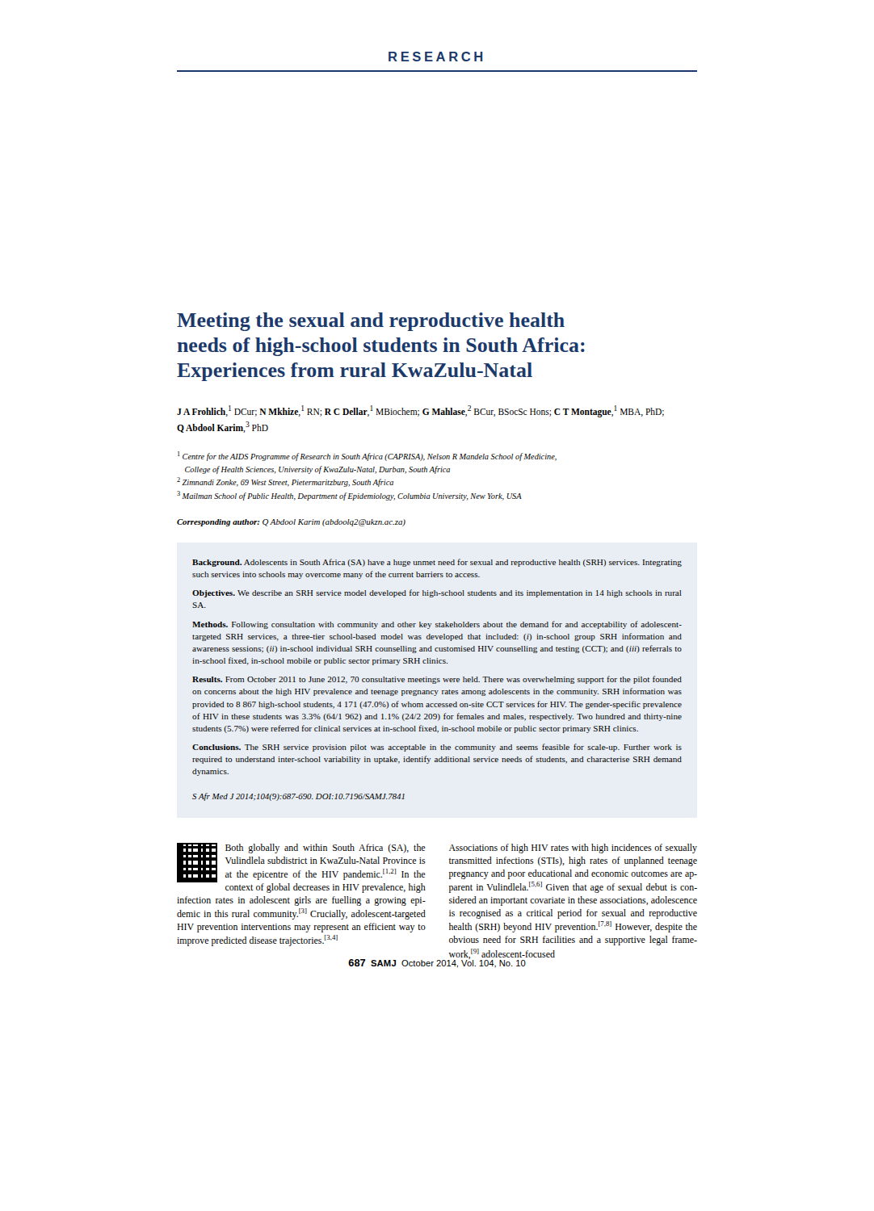Research
Meeting the sexual and reproductive health
needs of high-school students in South Africa:
Experiences from rural KwaZulu-Natal
J A Frohlich,1 DCur; N Mkhize,1 RN; R C Dellar,1 MBiochem; G Mahlase,2 BCur, BSocSc Hons; C T Montague,1 MBA, PhD;
Q Abdool Karim,3 PhD
1 Centre for the AIDS Programme of Research in South Africa (CAPRISA), Nelson R Mandela School of Medicine,
College of Health Sciences, University of KwaZulu-Natal, Durban, South Africa
2 Zimnandi Zonke, 69 West Street, Pietermaritzburg, South Africa
3 Mailman School of Public Health, Department of Epidemiology, Columbia University, New York, USA
Corresponding author: Q Abdool Karim (abdoolq2@ukzn.ac.za)
Background. Adolescents in South Africa (SA) have a huge unmet need for sexual and reproductive health (SRH) services. Integrating such services into schools may overcome many of the current barriers to access.
Objectives. We describe an SRH service model developed for high-school students and its implementation in 14 high schools in rural SA.
Methods. Following consultation with community and other key stakeholders about the demand for and acceptability of adolescent-targeted SRH services, a three-tier school-based model was developed that included: (i) in-school group SRH information and awareness sessions; (ii) in-school individual SRH counselling and customised HIV counselling and testing (CCT); and (iii) referrals to in-school fixed, in-school mobile or public sector primary SRH clinics.
Results. From October 2011 to June 2012, 70 consultative meetings were held. There was overwhelming support for the pilot founded on concerns about the high HIV prevalence and teenage pregnancy rates among adolescents in the community. SRH information was provided to 8 867 high-school students, 4 171 (47.0%) of whom accessed on-site CCT services for HIV. The gender-specific prevalence of HIV in these students was 3.3% (64/1 962) and 1.1% (24/2 209) for females and males, respectively. Two hundred and thirty-nine students (5.7%) were referred for clinical services at in-school fixed, in-school mobile or public sector primary SRH clinics.
Conclusions. The SRH service provision pilot was acceptable in the community and seems feasible for scale-up. Further work is required to understand inter-school variability in uptake, identify additional service needs of students, and characterise SRH demand dynamics.
S Afr Med J 2014;104(9):687-690. DOI:10.7196/SAMJ.7841
Both globally and within South Africa (SA), the Vulindlela subdistrict in KwaZulu-Natal Province is at the epicentre of the HIV pandemic.[1,2] In the context of global decreases in HIV prevalence, high infection rates in adolescent girls are fuelling a growing epidemic in this rural community.[3] Crucially, adolescent-targeted HIV prevention interventions may represent an efficient way to improve predicted disease trajectories.[3,4]
Associations of high HIV rates with high incidences of sexually transmitted infections (STIs), high rates of unplanned teenage pregnancy and poor educational and economic outcomes are apparent in Vulindlela.[5,6] Given that age of sexual debut is considered an important covariate in these associations, adolescence is recognised as a critical period for sexual and reproductive health (SRH) beyond HIV prevention.[7,8] However, despite the obvious need for SRH facilities and a supportive legal framework,[9] adolescent-focused
687 SAMJ October 2014, Vol. 104, No. 10